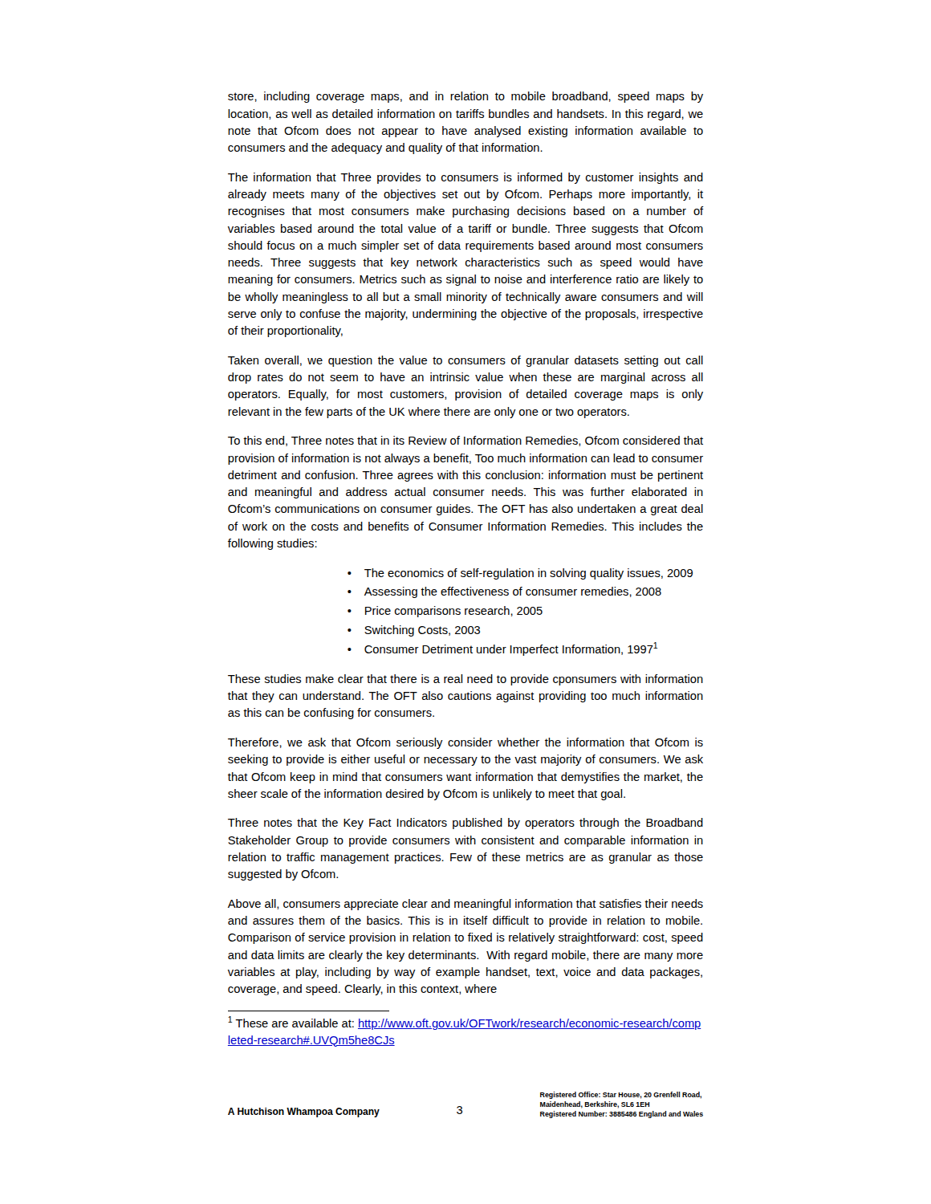store, including coverage maps, and in relation to mobile broadband, speed maps by location, as well as detailed information on tariffs bundles and handsets. In this regard, we note that Ofcom does not appear to have analysed existing information available to consumers and the adequacy and quality of that information.
The information that Three provides to consumers is informed by customer insights and already meets many of the objectives set out by Ofcom. Perhaps more importantly, it recognises that most consumers make purchasing decisions based on a number of variables based around the total value of a tariff or bundle. Three suggests that Ofcom should focus on a much simpler set of data requirements based around most consumers needs. Three suggests that key network characteristics such as speed would have meaning for consumers. Metrics such as signal to noise and interference ratio are likely to be wholly meaningless to all but a small minority of technically aware consumers and will serve only to confuse the majority, undermining the objective of the proposals, irrespective of their proportionality,
Taken overall, we question the value to consumers of granular datasets setting out call drop rates do not seem to have an intrinsic value when these are marginal across all operators. Equally, for most customers, provision of detailed coverage maps is only relevant in the few parts of the UK where there are only one or two operators.
To this end, Three notes that in its Review of Information Remedies, Ofcom considered that provision of information is not always a benefit, Too much information can lead to consumer detriment and confusion. Three agrees with this conclusion: information must be pertinent and meaningful and address actual consumer needs. This was further elaborated in Ofcom’s communications on consumer guides. The OFT has also undertaken a great deal of work on the costs and benefits of Consumer Information Remedies. This includes the following studies:
The economics of self-regulation in solving quality issues, 2009
Assessing the effectiveness of consumer remedies, 2008
Price comparisons research, 2005
Switching Costs, 2003
Consumer Detriment under Imperfect Information, 19971
These studies make clear that there is a real need to provide cponsumers with information that they can understand. The OFT also cautions against providing too much information as this can be confusing for consumers.
Therefore, we ask that Ofcom seriously consider whether the information that Ofcom is seeking to provide is either useful or necessary to the vast majority of consumers. We ask that Ofcom keep in mind that consumers want information that demystifies the market, the sheer scale of the information desired by Ofcom is unlikely to meet that goal.
Three notes that the Key Fact Indicators published by operators through the Broadband Stakeholder Group to provide consumers with consistent and comparable information in relation to traffic management practices. Few of these metrics are as granular as those suggested by Ofcom.
Above all, consumers appreciate clear and meaningful information that satisfies their needs and assures them of the basics. This is in itself difficult to provide in relation to mobile. Comparison of service provision in relation to fixed is relatively straightforward: cost, speed and data limits are clearly the key determinants. With regard mobile, there are many more variables at play, including by way of example handset, text, voice and data packages, coverage, and speed. Clearly, in this context, where
1 These are available at: http://www.oft.gov.uk/OFTwork/research/economic-research/completed-research#.UVQm5he8CJs
A Hutchison Whampoa Company
3
Registered Office: Star House, 20 Grenfell Road,
Maidenhead, Berkshire, SL6 1EH
Registered Number: 3885486 England and Wales